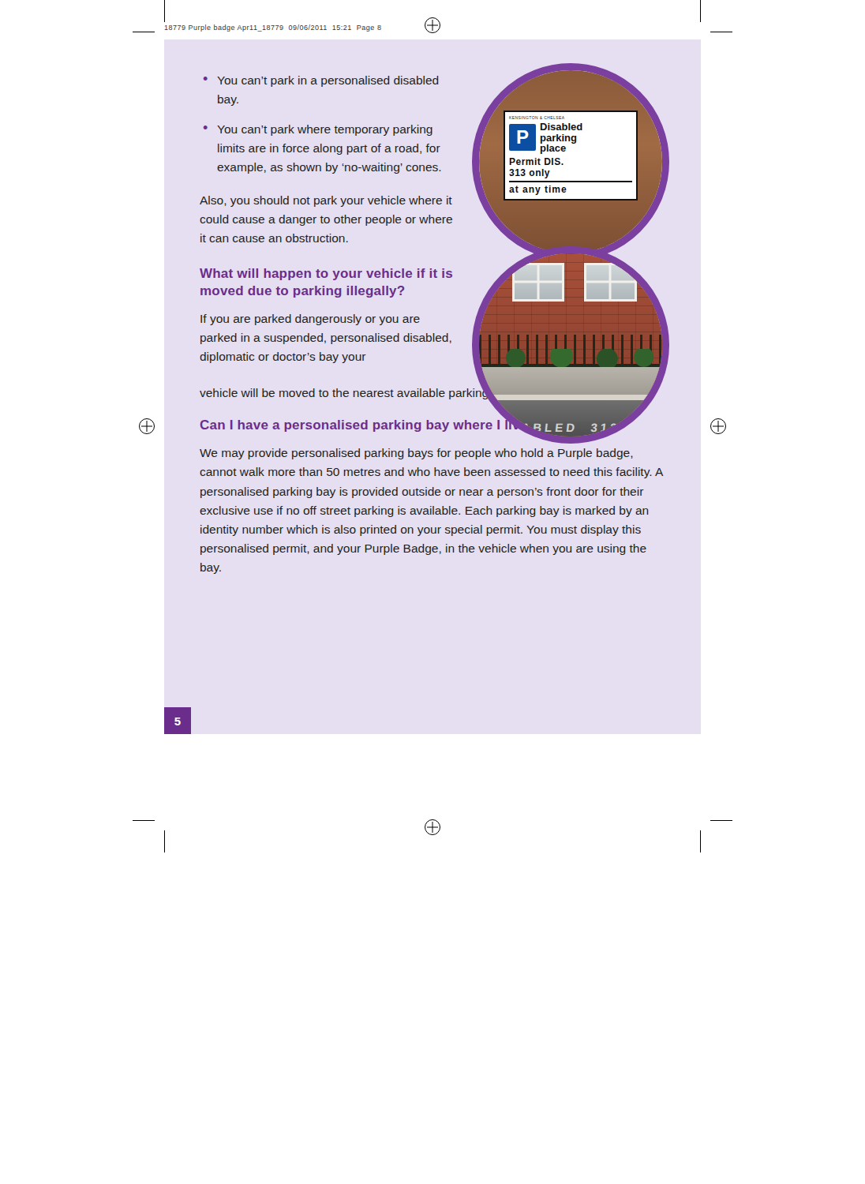18779 Purple badge Apr11_18779 09/06/2011 15:21 Page 8
KENSINGTON & CHELSEA
P
Disabled
parking
place
Permit DIS.
313 only
at any time
ABLED 313
You can’t park in a personalised disabled bay.
You can’t park where temporary parking limits are in force along part of a road, for example, as shown by ‘no-waiting’ cones.
Also, you should not park your vehicle where it could cause a danger to other people or where it can cause an obstruction.
What will happen to your vehicle if it is moved due to parking illegally?
If you are parked dangerously or you are parked in a suspended, personalised disabled, diplomatic or doctor’s bay your
vehicle will be moved to the nearest available parking bay.
Can I have a personalised parking bay where I live?
We may provide personalised parking bays for people who hold a Purple badge, cannot walk more than 50 metres and who have been assessed to need this facility. A personalised parking bay is provided outside or near a person’s front door for their exclusive use if no off street parking is available. Each parking bay is marked by an identity number which is also printed on your special permit. You must display this personalised permit, and your Purple Badge, in the vehicle when you are using the bay.
5